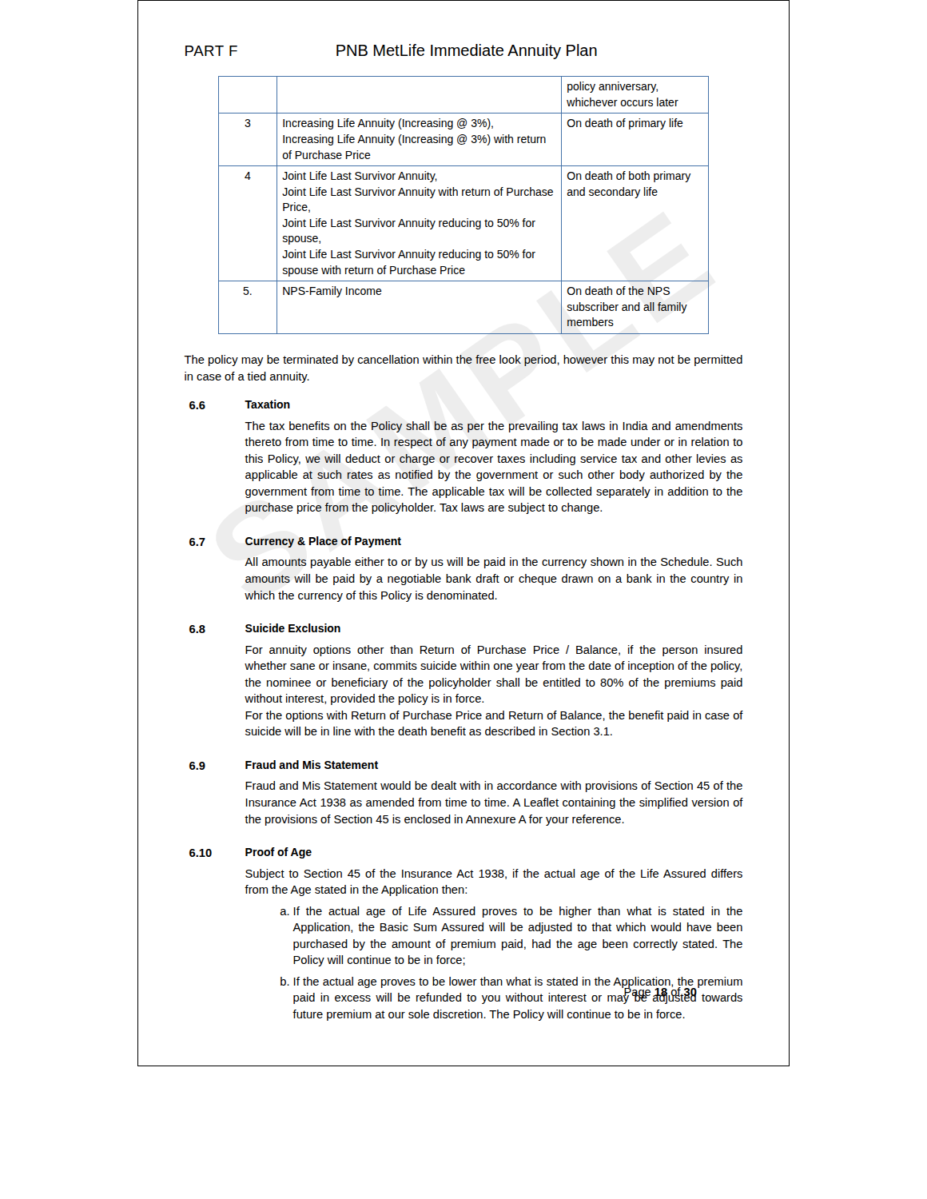SAMPLE
PART F
PNB MetLife Immediate Annuity Plan
| | | policy anniversary, whichever occurs later |
| 3 | Increasing Life Annuity (Increasing @ 3%), Increasing Life Annuity (Increasing @ 3%) with return of Purchase Price | On death of primary life |
| 4 | Joint Life Last Survivor Annuity, Joint Life Last Survivor Annuity with return of Purchase Price, Joint Life Last Survivor Annuity reducing to 50% for spouse, Joint Life Last Survivor Annuity reducing to 50% for spouse with return of Purchase Price | On death of both primary and secondary life |
| 5. | NPS-Family Income | On death of the NPS subscriber and all family members |
The policy may be terminated by cancellation within the free look period, however this may not be permitted in case of a tied annuity.
6.6
Taxation
The tax benefits on the Policy shall be as per the prevailing tax laws in India and amendments thereto from time to time. In respect of any payment made or to be made under or in relation to this Policy, we will deduct or charge or recover taxes including service tax and other levies as applicable at such rates as notified by the government or such other body authorized by the government from time to time. The applicable tax will be collected separately in addition to the purchase price from the policyholder. Tax laws are subject to change.
6.7
Currency & Place of Payment
All amounts payable either to or by us will be paid in the currency shown in the Schedule. Such amounts will be paid by a negotiable bank draft or cheque drawn on a bank in the country in which the currency of this Policy is denominated.
6.8
Suicide Exclusion
For annuity options other than Return of Purchase Price / Balance, if the person insured whether sane or insane, commits suicide within one year from the date of inception of the policy, the nominee or beneficiary of the policyholder shall be entitled to 80% of the premiums paid without interest, provided the policy is in force.
For the options with Return of Purchase Price and Return of Balance, the benefit paid in case of suicide will be in line with the death benefit as described in Section 3.1.
6.9
Fraud and Mis Statement
Fraud and Mis Statement would be dealt with in accordance with provisions of Section 45 of the Insurance Act 1938 as amended from time to time. A Leaflet containing the simplified version of the provisions of Section 45 is enclosed in Annexure A for your reference.
6.10
Proof of Age
Subject to Section 45 of the Insurance Act 1938, if the actual age of the Life Assured differs from the Age stated in the Application then:
If the actual age of Life Assured proves to be higher than what is stated in the Application, the Basic Sum Assured will be adjusted to that which would have been purchased by the amount of premium paid, had the age been correctly stated. The Policy will continue to be in force;
If the actual age proves to be lower than what is stated in the Application, the premium paid in excess will be refunded to you without interest or may be adjusted towards future premium at our sole discretion. The Policy will continue to be in force.
Page 18 of 30